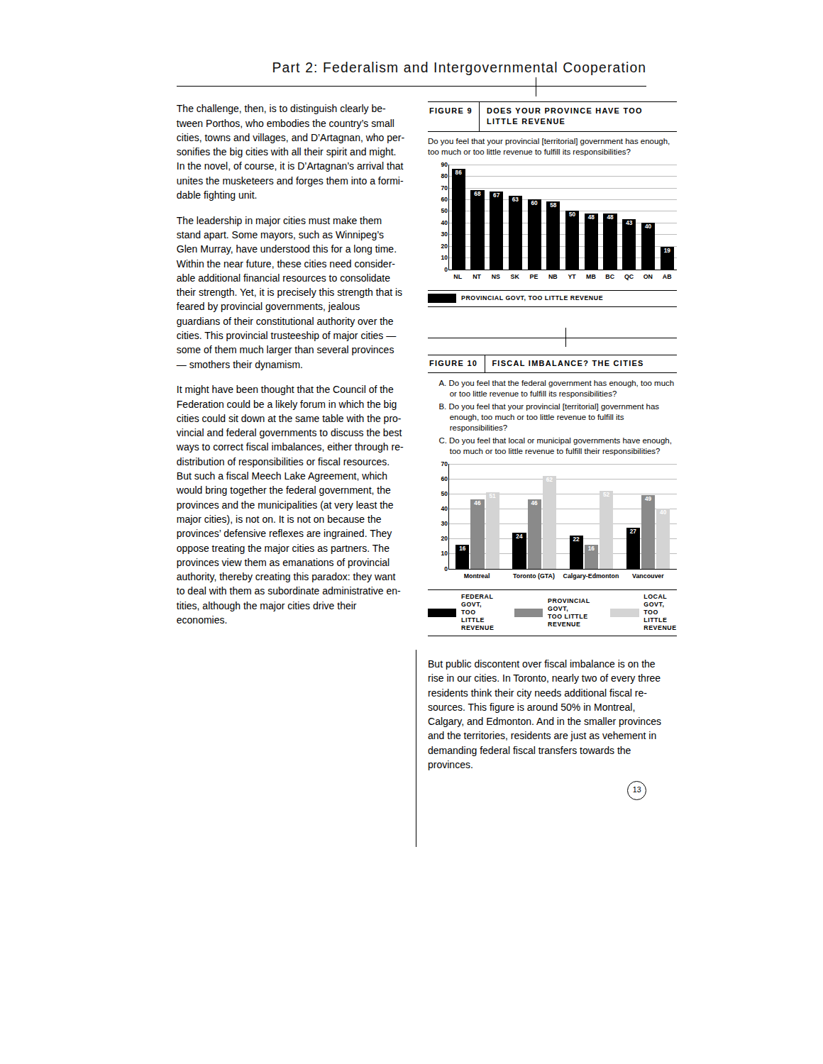Part 2: Federalism and Intergovernmental Cooperation
The challenge, then, is to distinguish clearly between Porthos, who embodies the country’s small cities, towns and villages, and D’Artagnan, who personifies the big cities with all their spirit and might. In the novel, of course, it is D’Artagnan’s arrival that unites the musketeers and forges them into a formidable fighting unit.
The leadership in major cities must make them stand apart. Some mayors, such as Winnipeg’s Glen Murray, have understood this for a long time. Within the near future, these cities need considerable additional financial resources to consolidate their strength. Yet, it is precisely this strength that is feared by provincial governments, jealous guardians of their constitutional authority over the cities. This provincial trusteeship of major cities — some of them much larger than several provinces — smothers their dynamism.
It might have been thought that the Council of the Federation could be a likely forum in which the big cities could sit down at the same table with the provincial and federal governments to discuss the best ways to correct fiscal imbalances, either through redistribution of responsibilities or fiscal resources. But such a fiscal Meech Lake Agreement, which would bring together the federal government, the provinces and the municipalities (at very least the major cities), is not on. It is not on because the provinces’ defensive reflexes are ingrained. They oppose treating the major cities as partners. The provinces view them as emanations of provincial authority, thereby creating this paradox: they want to deal with them as subordinate administrative entities, although the major cities drive their economies.
FIGURE 9
DOES YOUR PROVINCE HAVE TOO LITTLE REVENUE
Do you feel that your provincial [territorial] government has enough, too much or too little revenue to fulfill its responsibilities?
90 80 70 60 50 40 30 20 10 0
86
68
67
63
60
58
50
48
48
43
40
19
NL NT NS SK PE NB YT MB BC QC ON AB
PROVINCIAL GOVT, TOO LITTLE REVENUE
FIGURE 10
FISCAL IMBALANCE? THE CITIES
A. Do you feel that the federal government has enough, too much or too little revenue to fulfill its responsibilities?
B. Do you feel that your provincial [territorial] government has enough, too much or too little revenue to fulfill its responsibilities?
C. Do you feel that local or municipal governments have enough, too much or too little revenue to fulfill their responsibilities?
70 60 50 40 30 20 10 0
16
46
51
24
46
62
22
16
52
27
49
40
Montreal Toronto (GTA) Calgary-Edmonton Vancouver
FEDERAL GOVT,
TOO LITTLE REVENUE
PROVINCIAL GOVT,
TOO LITTLE REVENUE
LOCAL GOVT,
TOO LITTLE REVENUE
But public discontent over fiscal imbalance is on the rise in our cities. In Toronto, nearly two of every three residents think their city needs additional fiscal resources. This figure is around 50% in Montreal, Calgary, and Edmonton. And in the smaller provinces and the territories, residents are just as vehement in demanding federal fiscal transfers towards the provinces.
13